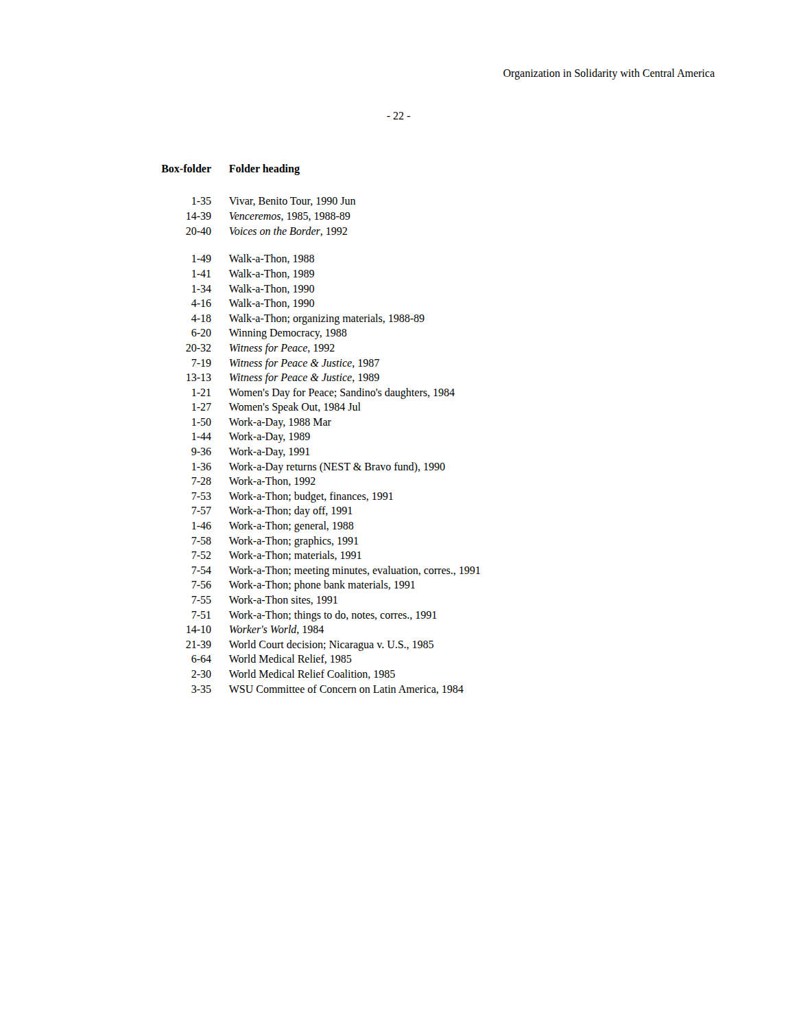Organization in Solidarity with Central America
- 22 -
| Box-folder | Folder heading |
| --- | --- |
| 1-35 | Vivar, Benito Tour, 1990 Jun |
| 14-39 | Venceremos , 1985, 1988-89 |
| 20-40 | Voices on the Border , 1992 |
| 1-49 | Walk-a-Thon, 1988 |
| 1-41 | Walk-a-Thon, 1989 |
| 1-34 | Walk-a-Thon, 1990 |
| 4-16 | Walk-a-Thon, 1990 |
| 4-18 | Walk-a-Thon; organizing materials, 1988-89 |
| 6-20 | Winning Democracy, 1988 |
| 20-32 | Witness for Peace , 1992 |
| 7-19 | Witness for Peace & Justice , 1987 |
| 13-13 | Witness for Peace & Justice , 1989 |
| 1-21 | Women's Day for Peace; Sandino's daughters, 1984 |
| 1-27 | Women's Speak Out, 1984 Jul |
| 1-50 | Work-a-Day, 1988 Mar |
| 1-44 | Work-a-Day, 1989 |
| 9-36 | Work-a-Day, 1991 |
| 1-36 | Work-a-Day returns (NEST & Bravo fund), 1990 |
| 7-28 | Work-a-Thon, 1992 |
| 7-53 | Work-a-Thon; budget, finances, 1991 |
| 7-57 | Work-a-Thon; day off, 1991 |
| 1-46 | Work-a-Thon; general, 1988 |
| 7-58 | Work-a-Thon; graphics, 1991 |
| 7-52 | Work-a-Thon; materials, 1991 |
| 7-54 | Work-a-Thon; meeting minutes, evaluation, corres., 1991 |
| 7-56 | Work-a-Thon; phone bank materials, 1991 |
| 7-55 | Work-a-Thon sites, 1991 |
| 7-51 | Work-a-Thon; things to do, notes, corres., 1991 |
| 14-10 | Worker's World , 1984 |
| 21-39 | World Court decision; Nicaragua v. U.S., 1985 |
| 6-64 | World Medical Relief, 1985 |
| 2-30 | World Medical Relief Coalition, 1985 |
| 3-35 | WSU Committee of Concern on Latin America, 1984 |